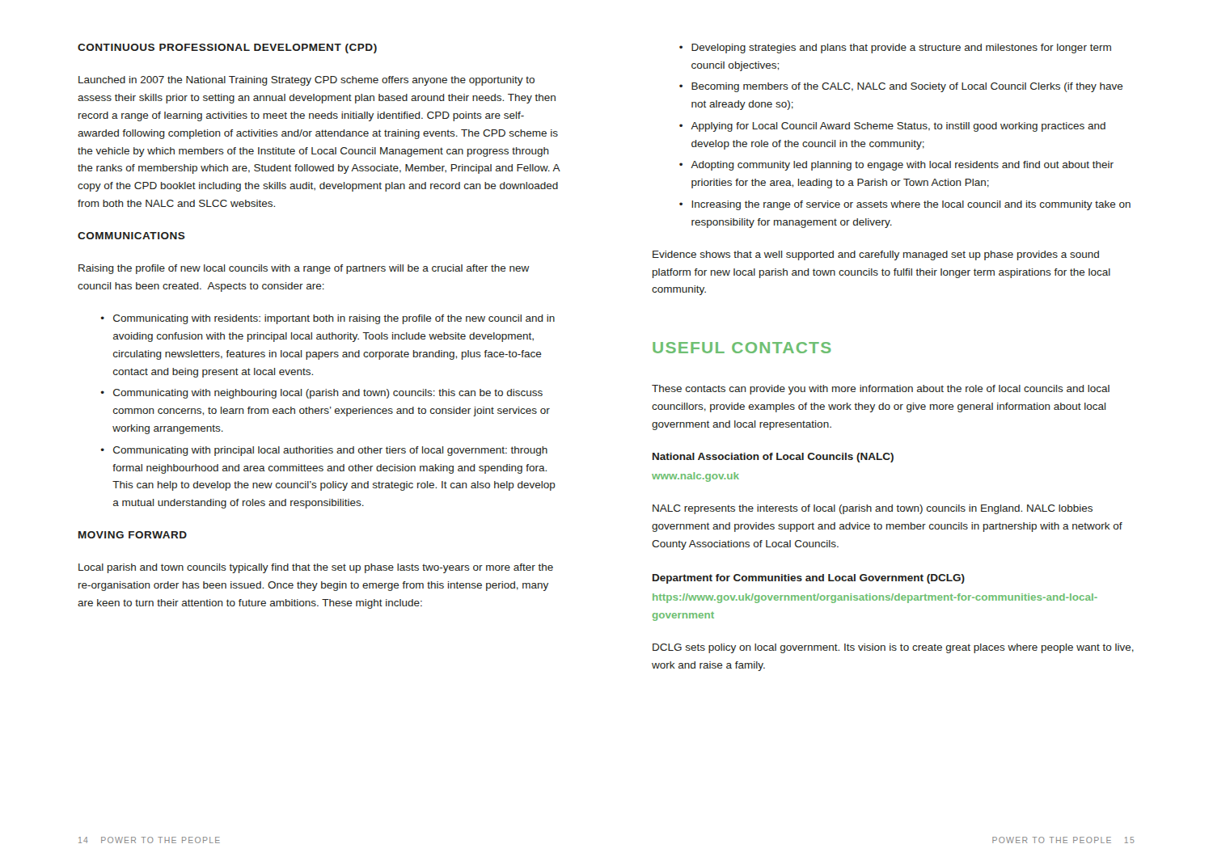Continuous Professional Development (CPD)
Launched in 2007 the National Training Strategy CPD scheme offers anyone the opportunity to assess their skills prior to setting an annual development plan based around their needs. They then record a range of learning activities to meet the needs initially identified. CPD points are self-awarded following completion of activities and/or attendance at training events. The CPD scheme is the vehicle by which members of the Institute of Local Council Management can progress through the ranks of membership which are, Student followed by Associate, Member, Principal and Fellow. A copy of the CPD booklet including the skills audit, development plan and record can be downloaded from both the NALC and SLCC websites.
Communications
Raising the profile of new local councils with a range of partners will be a crucial after the new council has been created. Aspects to consider are:
Communicating with residents: important both in raising the profile of the new council and in avoiding confusion with the principal local authority. Tools include website development, circulating newsletters, features in local papers and corporate branding, plus face-to-face contact and being present at local events.
Communicating with neighbouring local (parish and town) councils: this can be to discuss common concerns, to learn from each others’ experiences and to consider joint services or working arrangements.
Communicating with principal local authorities and other tiers of local government: through formal neighbourhood and area committees and other decision making and spending fora. This can help to develop the new council’s policy and strategic role. It can also help develop a mutual understanding of roles and responsibilities.
Moving Forward
Local parish and town councils typically find that the set up phase lasts two-years or more after the re-organisation order has been issued. Once they begin to emerge from this intense period, many are keen to turn their attention to future ambitions. These might include:
14 Power to the People
Developing strategies and plans that provide a structure and milestones for longer term council objectives;
Becoming members of the CALC, NALC and Society of Local Council Clerks (if they have not already done so);
Applying for Local Council Award Scheme Status, to instill good working practices and develop the role of the council in the community;
Adopting community led planning to engage with local residents and find out about their priorities for the area, leading to a Parish or Town Action Plan;
Increasing the range of service or assets where the local council and its community take on responsibility for management or delivery.
Evidence shows that a well supported and carefully managed set up phase provides a sound platform for new local parish and town councils to fulfil their longer term aspirations for the local community.
Useful Contacts
These contacts can provide you with more information about the role of local councils and local councillors, provide examples of the work they do or give more general information about local government and local representation.
National Association of Local Councils (NALC)
www.nalc.gov.uk
NALC represents the interests of local (parish and town) councils in England. NALC lobbies government and provides support and advice to member councils in partnership with a network of County Associations of Local Councils.
Department for Communities and Local Government (DCLG)
https://www.gov.uk/government/organisations/department-for-communities-and-local-government
DCLG sets policy on local government. Its vision is to create great places where people want to live, work and raise a family.
Power to the People 15